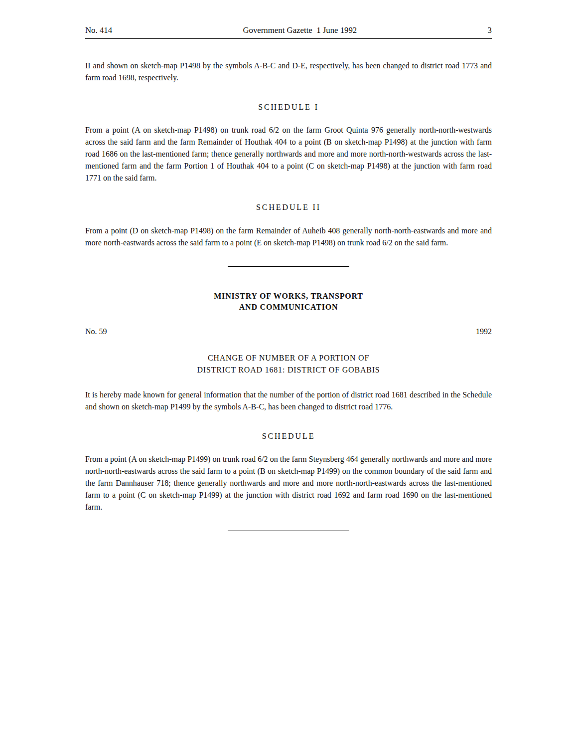No. 414 Government Gazette 1 June 1992 3
II and shown on sketch-map P1498 by the symbols A-B-C and D-E, respectively, has been changed to district road 1773 and farm road 1698, respectively.
SCHEDULE I
From a point (A on sketch-map P1498) on trunk road 6/2 on the farm Groot Quinta 976 generally north-north-westwards across the said farm and the farm Remainder of Houthak 404 to a point (B on sketch-map P1498) at the junction with farm road 1686 on the last-mentioned farm; thence generally northwards and more and more north-north-westwards across the last-mentioned farm and the farm Portion 1 of Houthak 404 to a point (C on sketch-map P1498) at the junction with farm road 1771 on the said farm.
SCHEDULE II
From a point (D on sketch-map P1498) on the farm Remainder of Auheib 408 generally north-north-eastwards and more and more north-eastwards across the said farm to a point (E on sketch-map P1498) on trunk road 6/2 on the said farm.
MINISTRY OF WORKS, TRANSPORT
AND COMMUNICATION
No. 59 1992
CHANGE OF NUMBER OF A PORTION OF
DISTRICT ROAD 1681: DISTRICT OF GOBABIS
It is hereby made known for general information that the number of the portion of district road 1681 described in the Schedule and shown on sketch-map P1499 by the symbols A-B-C, has been changed to district road 1776.
SCHEDULE
From a point (A on sketch-map P1499) on trunk road 6/2 on the farm Steynsberg 464 generally northwards and more and more north-north-eastwards across the said farm to a point (B on sketch-map P1499) on the common boundary of the said farm and the farm Dannhauser 718; thence generally northwards and more and more north-north-eastwards across the last-mentioned farm to a point (C on sketch-map P1499) at the junction with district road 1692 and farm road 1690 on the last-mentioned farm.